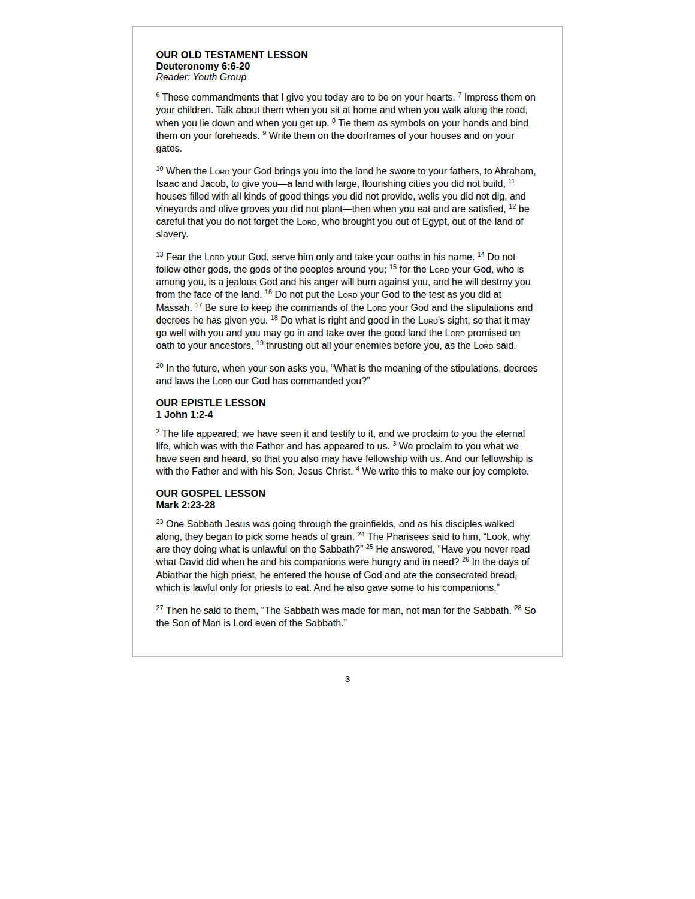OUR OLD TESTAMENT LESSON
Deuteronomy 6:6-20
Reader: Youth Group
6 These commandments that I give you today are to be on your hearts. 7 Impress them on your children. Talk about them when you sit at home and when you walk along the road, when you lie down and when you get up. 8 Tie them as symbols on your hands and bind them on your foreheads. 9 Write them on the doorframes of your houses and on your gates.
10 When the Lord your God brings you into the land he swore to your fathers, to Abraham, Isaac and Jacob, to give you—a land with large, flourishing cities you did not build, 11 houses filled with all kinds of good things you did not provide, wells you did not dig, and vineyards and olive groves you did not plant—then when you eat and are satisfied, 12 be careful that you do not forget the Lord, who brought you out of Egypt, out of the land of slavery.
13 Fear the Lord your God, serve him only and take your oaths in his name. 14 Do not follow other gods, the gods of the peoples around you; 15 for the Lord your God, who is among you, is a jealous God and his anger will burn against you, and he will destroy you from the face of the land. 16 Do not put the Lord your God to the test as you did at Massah. 17 Be sure to keep the commands of the Lord your God and the stipulations and decrees he has given you. 18 Do what is right and good in the Lord's sight, so that it may go well with you and you may go in and take over the good land the Lord promised on oath to your ancestors, 19 thrusting out all your enemies before you, as the Lord said.
20 In the future, when your son asks you, “What is the meaning of the stipulations, decrees and laws the Lord our God has commanded you?”
OUR EPISTLE LESSON
1 John 1:2-4
2 The life appeared; we have seen it and testify to it, and we proclaim to you the eternal life, which was with the Father and has appeared to us. 3 We proclaim to you what we have seen and heard, so that you also may have fellowship with us. And our fellowship is with the Father and with his Son, Jesus Christ. 4 We write this to make our joy complete.
OUR GOSPEL LESSON
Mark 2:23-28
23 One Sabbath Jesus was going through the grainfields, and as his disciples walked along, they began to pick some heads of grain. 24 The Pharisees said to him, “Look, why are they doing what is unlawful on the Sabbath?” 25 He answered, “Have you never read what David did when he and his companions were hungry and in need? 26 In the days of Abiathar the high priest, he entered the house of God and ate the consecrated bread, which is lawful only for priests to eat. And he also gave some to his companions.”
27 Then he said to them, “The Sabbath was made for man, not man for the Sabbath. 28 So the Son of Man is Lord even of the Sabbath.”
3